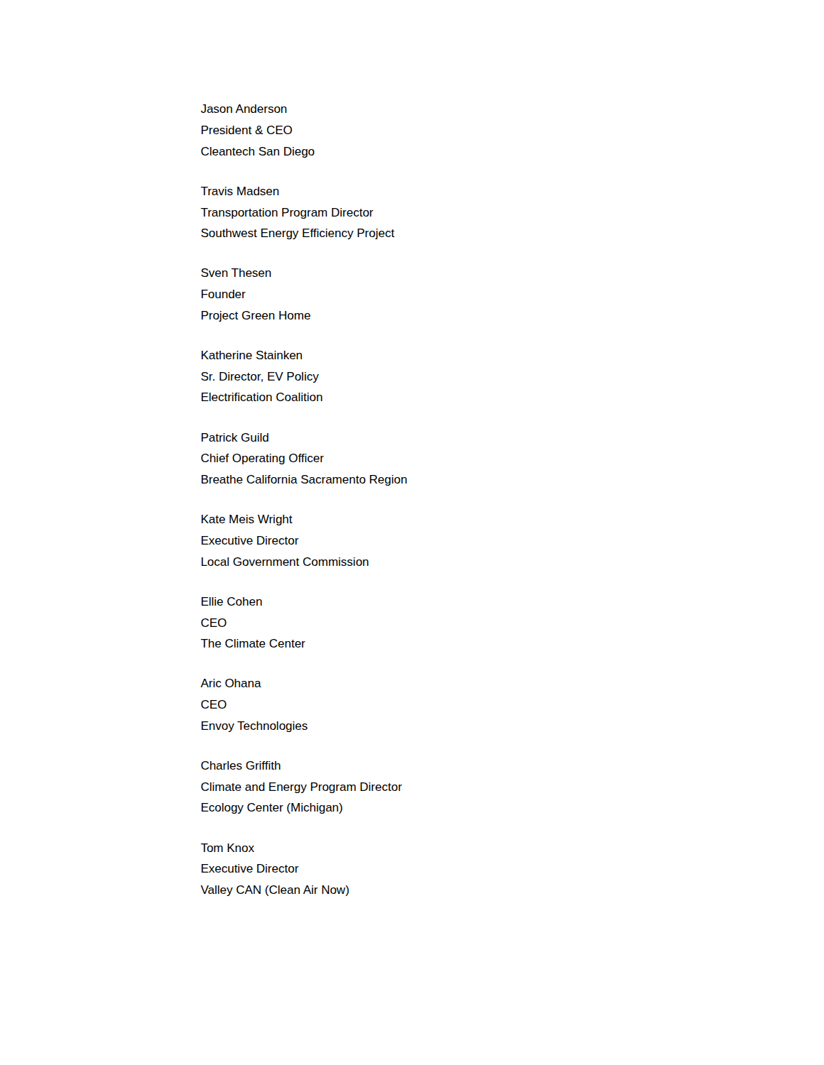Jason Anderson President & CEO Cleantech San Diego
Travis Madsen Transportation Program Director Southwest Energy Efficiency Project
Sven Thesen Founder Project Green Home
Katherine Stainken Sr. Director, EV Policy Electrification Coalition
Patrick Guild Chief Operating Officer Breathe California Sacramento Region
Kate Meis Wright Executive Director Local Government Commission
Ellie Cohen CEO The Climate Center
Aric Ohana CEO Envoy Technologies
Charles Griffith Climate and Energy Program Director Ecology Center (Michigan)
Tom Knox Executive Director Valley CAN (Clean Air Now)